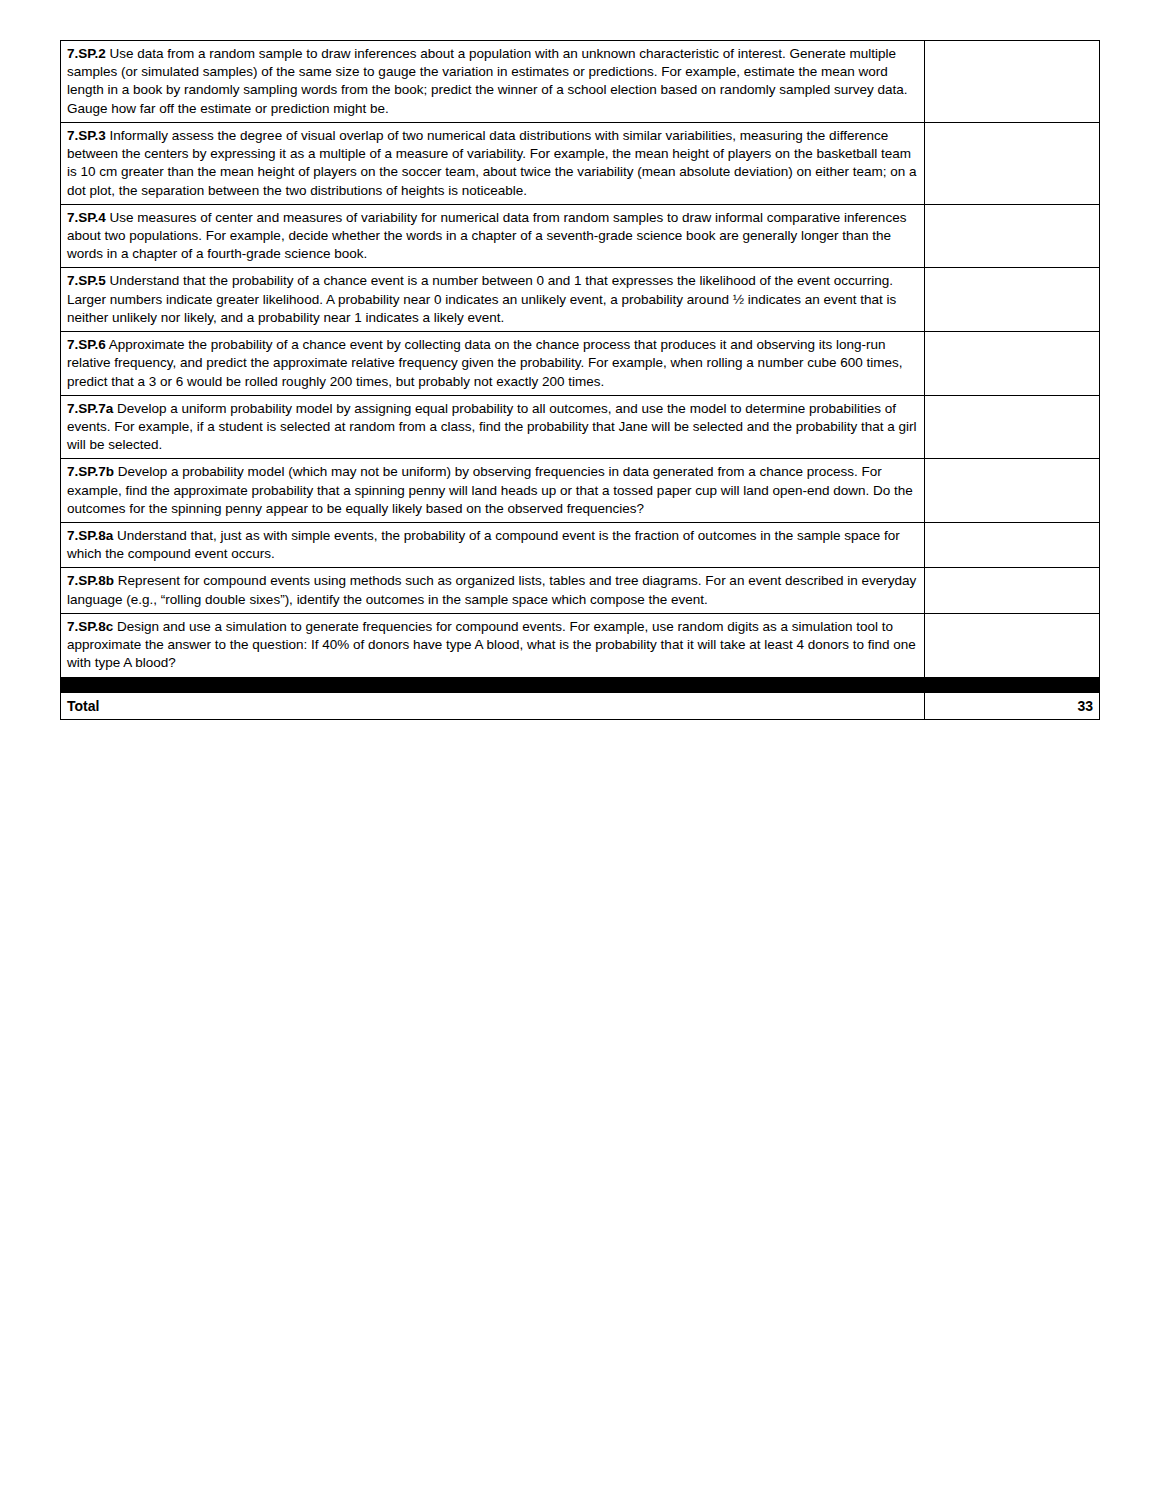| 7.SP.2 Use data from a random sample to draw inferences about a population with an unknown characteristic of interest. Generate multiple samples (or simulated samples) of the same size to gauge the variation in estimates or predictions. For example, estimate the mean word length in a book by randomly sampling words from the book; predict the winner of a school election based on randomly sampled survey data. Gauge how far off the estimate or prediction might be. | |
| 7.SP.3 Informally assess the degree of visual overlap of two numerical data distributions with similar variabilities, measuring the difference between the centers by expressing it as a multiple of a measure of variability. For example, the mean height of players on the basketball team is 10 cm greater than the mean height of players on the soccer team, about twice the variability (mean absolute deviation) on either team; on a dot plot, the separation between the two distributions of heights is noticeable. | |
| 7.SP.4 Use measures of center and measures of variability for numerical data from random samples to draw informal comparative inferences about two populations. For example, decide whether the words in a chapter of a seventh-grade science book are generally longer than the words in a chapter of a fourth-grade science book. | |
| 7.SP.5 Understand that the probability of a chance event is a number between 0 and 1 that expresses the likelihood of the event occurring. Larger numbers indicate greater likelihood. A probability near 0 indicates an unlikely event, a probability around ½ indicates an event that is neither unlikely nor likely, and a probability near 1 indicates a likely event. | |
| 7.SP.6 Approximate the probability of a chance event by collecting data on the chance process that produces it and observing its long-run relative frequency, and predict the approximate relative frequency given the probability. For example, when rolling a number cube 600 times, predict that a 3 or 6 would be rolled roughly 200 times, but probably not exactly 200 times. | |
| 7.SP.7a Develop a uniform probability model by assigning equal probability to all outcomes, and use the model to determine probabilities of events. For example, if a student is selected at random from a class, find the probability that Jane will be selected and the probability that a girl will be selected. | |
| 7.SP.7b Develop a probability model (which may not be uniform) by observing frequencies in data generated from a chance process. For example, find the approximate probability that a spinning penny will land heads up or that a tossed paper cup will land open-end down. Do the outcomes for the spinning penny appear to be equally likely based on the observed frequencies? | |
| 7.SP.8a Understand that, just as with simple events, the probability of a compound event is the fraction of outcomes in the sample space for which the compound event occurs. | |
| 7.SP.8b Represent for compound events using methods such as organized lists, tables and tree diagrams. For an event described in everyday language (e.g., “rolling double sixes”), identify the outcomes in the sample space which compose the event. | |
| 7.SP.8c Design and use a simulation to generate frequencies for compound events. For example, use random digits as a simulation tool to approximate the answer to the question: If 40% of donors have type A blood, what is the probability that it will take at least 4 donors to find one with type A blood? | |
| Total | 33 |